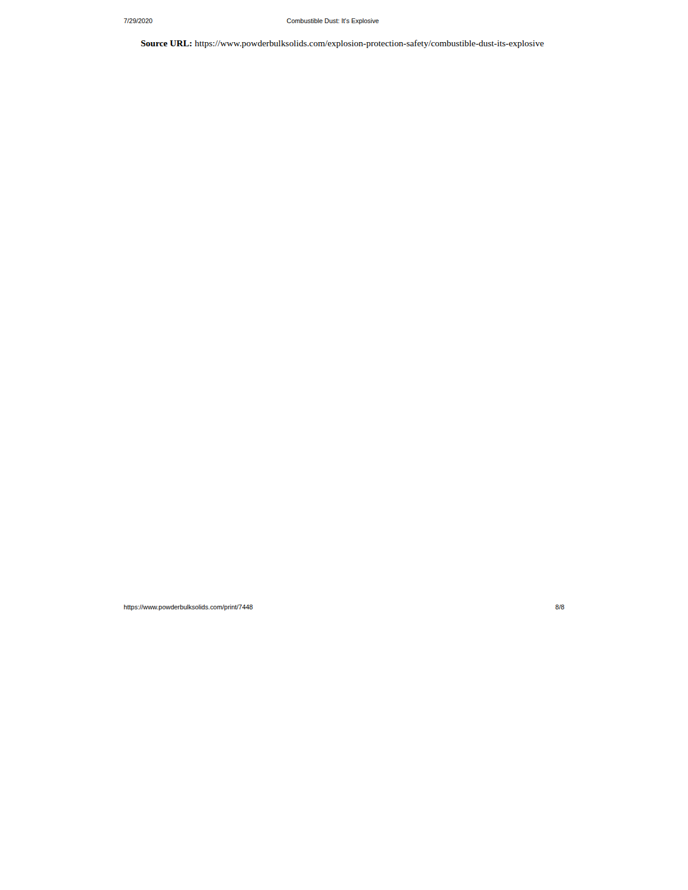7/29/2020
Combustible Dust: It's Explosive
Source URL: https://www.powderbulksolids.com/explosion-protection-safety/combustible-dust-its-explosive
https://www.powderbulksolids.com/print/7448
8/8